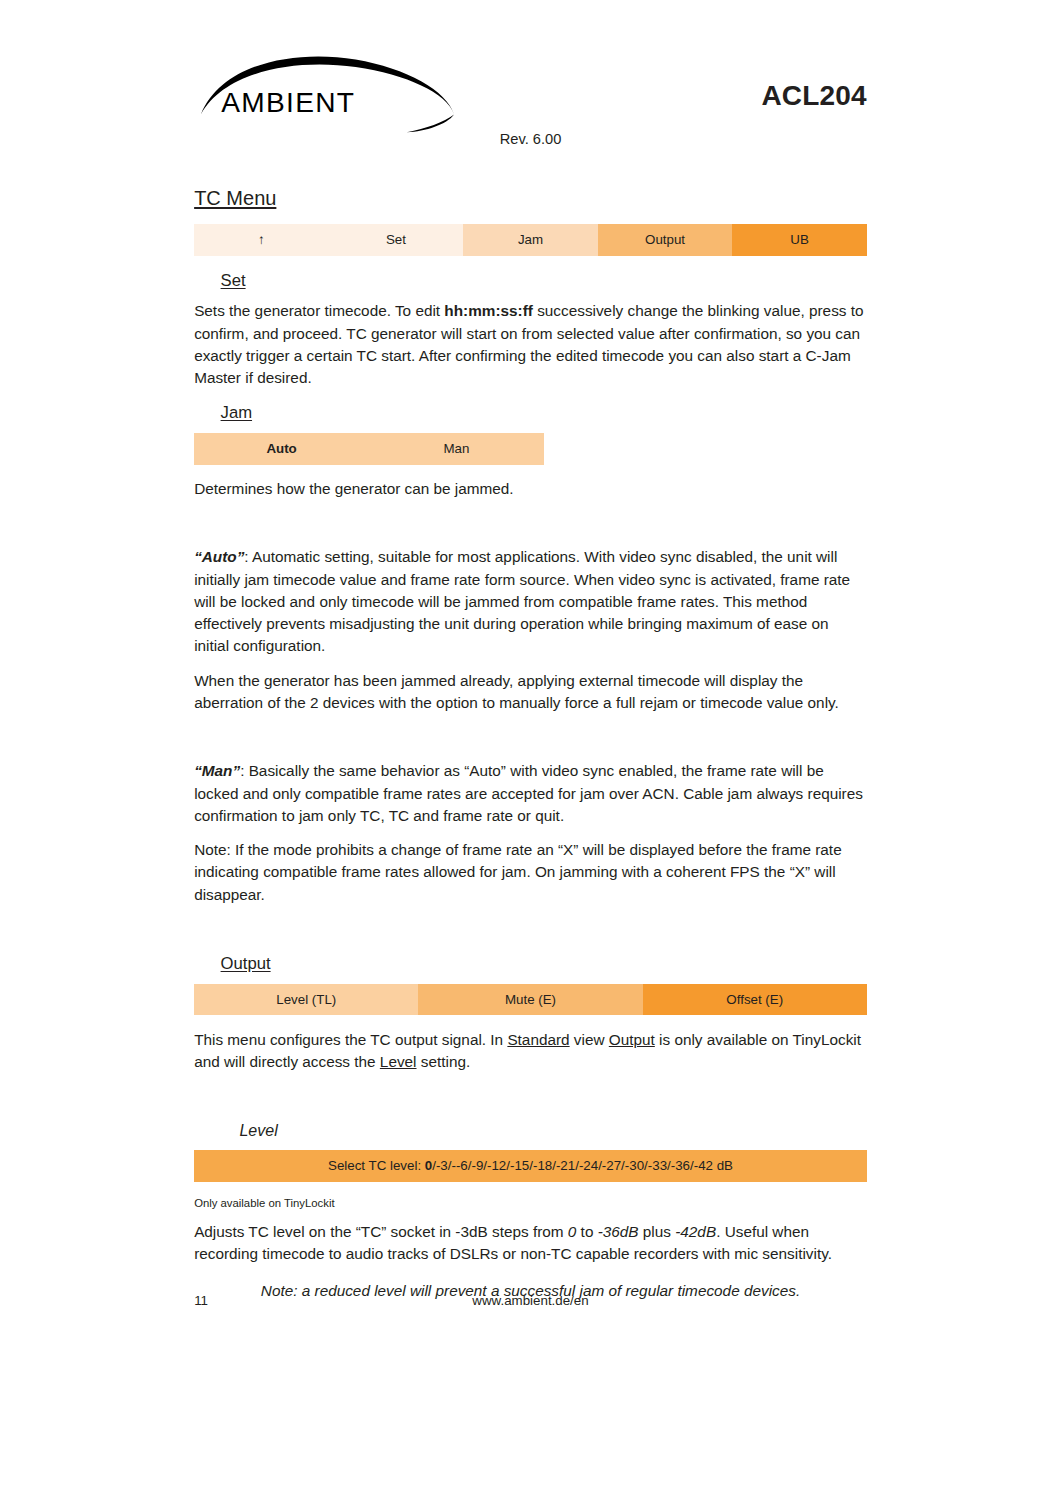ACL204
AMBIENT
Rev. 6.00
TC Menu
| ↑ | Set | Jam | Output | UB |
Set
Sets the generator timecode. To edit hh:mm:ss:ff successively change the blinking value, press to confirm, and proceed. TC generator will start on from selected value after confirmation, so you can exactly trigger a certain TC start. After confirming the edited timecode you can also start a C-Jam Master if desired.
Jam
| Auto | Man |
Determines how the generator can be jammed.
“Auto”: Automatic setting, suitable for most applications. With video sync disabled, the unit will initially jam timecode value and frame rate form source. When video sync is activated, frame rate will be locked and only timecode will be jammed from compatible frame rates. This method effectively prevents misadjusting the unit during operation while bringing maximum of ease on initial configuration.
When the generator has been jammed already, applying external timecode will display the aberration of the 2 devices with the option to manually force a full rejam or timecode value only.
“Man”: Basically the same behavior as “Auto” with video sync enabled, the frame rate will be locked and only compatible frame rates are accepted for jam over ACN. Cable jam always requires confirmation to jam only TC, TC and frame rate or quit.
Note: If the mode prohibits a change of frame rate an “X” will be displayed before the frame rate indicating compatible frame rates allowed for jam. On jamming with a coherent FPS the “X” will disappear.
Output
| Level (TL) | Mute (E) | Offset (E) |
This menu configures the TC output signal. In Standard view Output is only available on TinyLockit and will directly access the Level setting.
Level
| Select TC level: 0 /-3/--6/-9/-12/-15/-18/-21/-24/-27/-30/-33/-36/-42 dB |
Only available on TinyLockit
Adjusts TC level on the “TC” socket in -3dB steps from 0 to -36dB plus -42dB. Useful when recording timecode to audio tracks of DSLRs or non-TC capable recorders with mic sensitivity.
Note: a reduced level will prevent a successful jam of regular timecode devices.
11
www.ambient.de/en